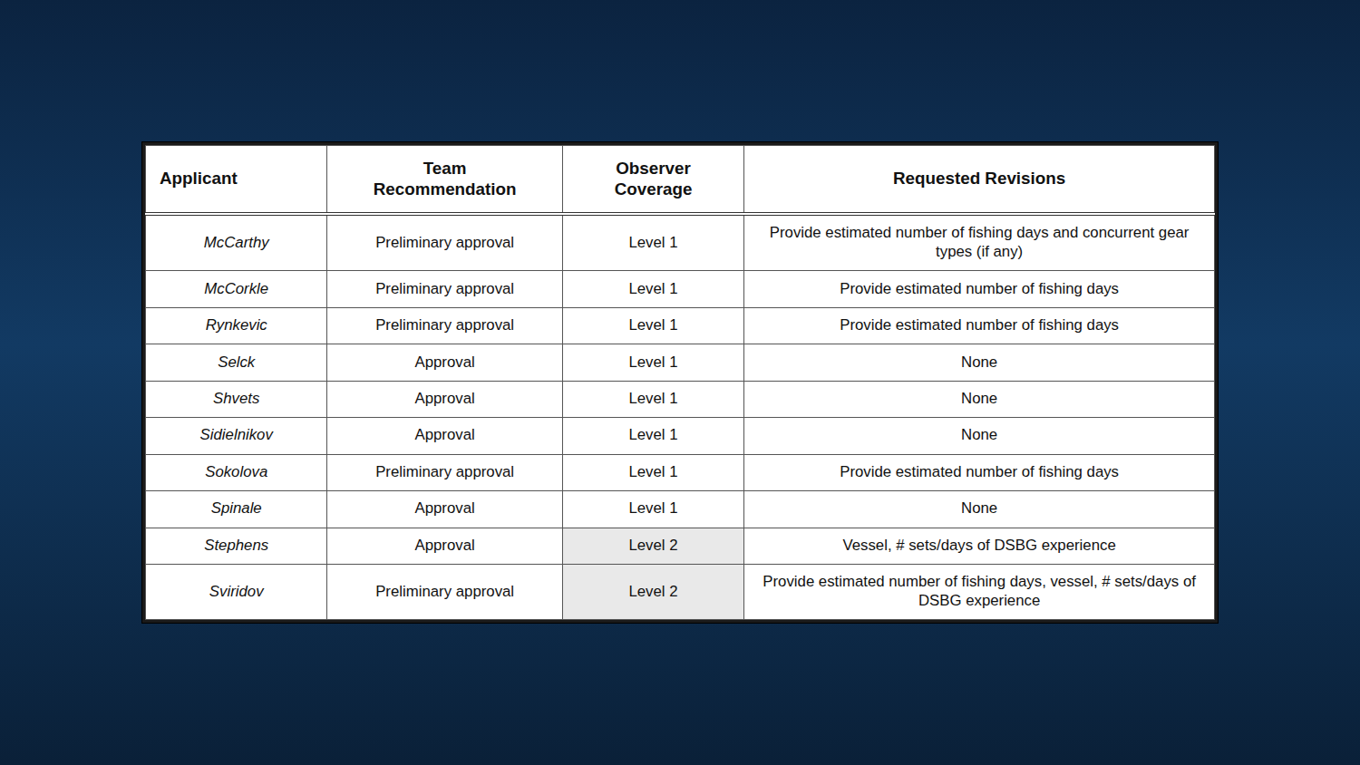| Applicant | Team Recommendation | Observer Coverage | Requested Revisions |
| --- | --- | --- | --- |
| McCarthy | Preliminary approval | Level 1 | Provide estimated number of fishing days and concurrent gear types (if any) |
| McCorkle | Preliminary approval | Level 1 | Provide estimated number of fishing days |
| Rynkevic | Preliminary approval | Level 1 | Provide estimated number of fishing days |
| Selck | Approval | Level 1 | None |
| Shvets | Approval | Level 1 | None |
| Sidielnikov | Approval | Level 1 | None |
| Sokolova | Preliminary approval | Level 1 | Provide estimated number of fishing days |
| Spinale | Approval | Level 1 | None |
| Stephens | Approval | Level 2 | Vessel, # sets/days of DSBG experience |
| Sviridov | Preliminary approval | Level 2 | Provide estimated number of fishing days, vessel, # sets/days of DSBG experience |